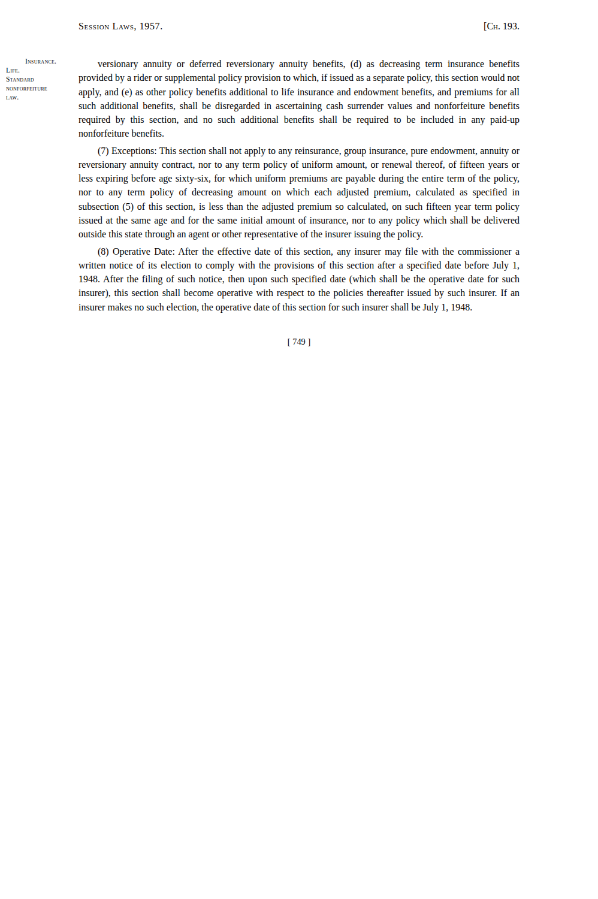Session Laws, 1957. [Ch. 193.
Insurance.
Life.
Standard
nonforfeiture
law. versionary annuity or deferred reversionary annuity benefits, (d) as decreasing term insurance benefits provided by a rider or supplemental policy provision to which, if issued as a separate policy, this section would not apply, and (e) as other policy benefits additional to life insurance and endowment benefits, and premiums for all such additional benefits, shall be disregarded in ascertaining cash surrender values and nonforfeiture benefits required by this section, and no such additional benefits shall be required to be included in any paid-up nonforfeiture benefits.
(7) Exceptions: This section shall not apply to any reinsurance, group insurance, pure endowment, annuity or reversionary annuity contract, nor to any term policy of uniform amount, or renewal thereof, of fifteen years or less expiring before age sixty-six, for which uniform premiums are payable during the entire term of the policy, nor to any term policy of decreasing amount on which each adjusted premium, calculated as specified in subsection (5) of this section, is less than the adjusted premium so calculated, on such fifteen year term policy issued at the same age and for the same initial amount of insurance, nor to any policy which shall be delivered outside this state through an agent or other representative of the insurer issuing the policy.
(8) Operative Date: After the effective date of this section, any insurer may file with the commissioner a written notice of its election to comply with the provisions of this section after a specified date before July 1, 1948. After the filing of such notice, then upon such specified date (which shall be the operative date for such insurer), this section shall become operative with respect to the policies thereafter issued by such insurer. If an insurer makes no such election, the operative date of this section for such insurer shall be July 1, 1948.
[ 749 ]